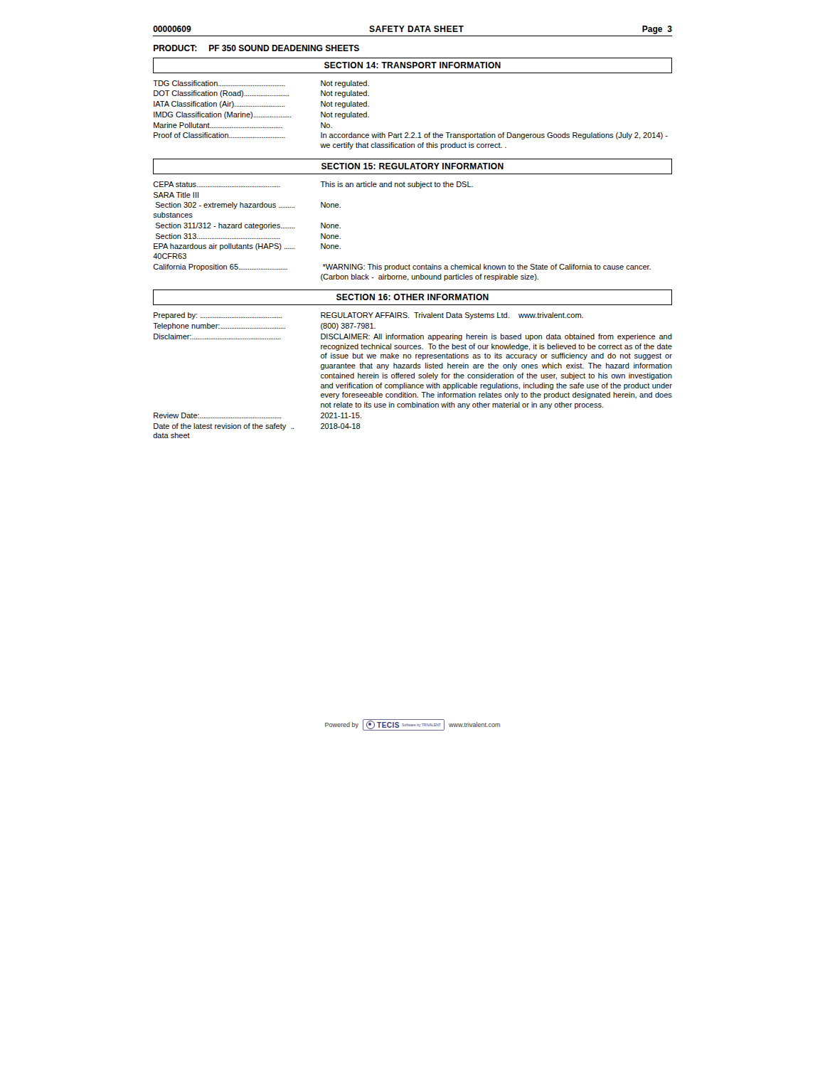00000609
SAFETY DATA SHEET
Page 3
PRODUCT: PF 350 SOUND DEADENING SHEETS
SECTION 14: TRANSPORT INFORMATION
| TDG Classification ..................................... | Not regulated. |
| DOT Classification (Road) ......................... | Not regulated. |
| IATA Classification (Air) ............................ | Not regulated. |
| IMDG Classification (Marine) ..................... | Not regulated. |
| Marine Pollutant ........................................ | No. |
| Proof of Classification ............................... | In accordance with Part 2.2.1 of the Transportation of Dangerous Goods Regulations (July 2, 2014) - we certify that classification of this product is correct. . |
SECTION 15: REGULATORY INFORMATION
| CEPA status .............................................. | This is an article and not subject to the DSL. |
| SARA Title III | |
| Section 302 - extremely hazardous ......... substances | None. |
| Section 311/312 - hazard categories ........ | None. |
| Section 313 .............................................. | None. |
| EPA hazardous air pollutants (HAPS) ...... 40CFR63 | None. |
| California Proposition 65 ........................... | *WARNING: This product contains a chemical known to the State of California to cause cancer. (Carbon black - airborne, unbound particles of respirable size). |
SECTION 16: OTHER INFORMATION
| Prepared by: ............................................. | REGULATORY AFFAIRS. Trivalent Data Systems Ltd. www.trivalent.com. |
| Telephone number: .................................... | (800) 387-7981. |
| Disclaimer: ................................................. | DISCLAIMER: All information appearing herein is based upon data obtained from experience and recognized technical sources. To the best of our knowledge, it is believed to be correct as of the date of issue but we make no representations as to its accuracy or sufficiency and do not suggest or guarantee that any hazards listed herein are the only ones which exist. The hazard information contained herein is offered solely for the consideration of the user, subject to his own investigation and verification of compliance with applicable regulations, including the safe use of the product under every foreseeable condition. The information relates only to the product designated herein, and does not relate to its use in combination with any other material or in any other process. |
| Review Date: ............................................. | 2021-11-15. |
| Date of the latest revision of the safety .. data sheet | 2018-04-18 |
Powered by TECISSoftware by TRIVALENT www.trivalent.com